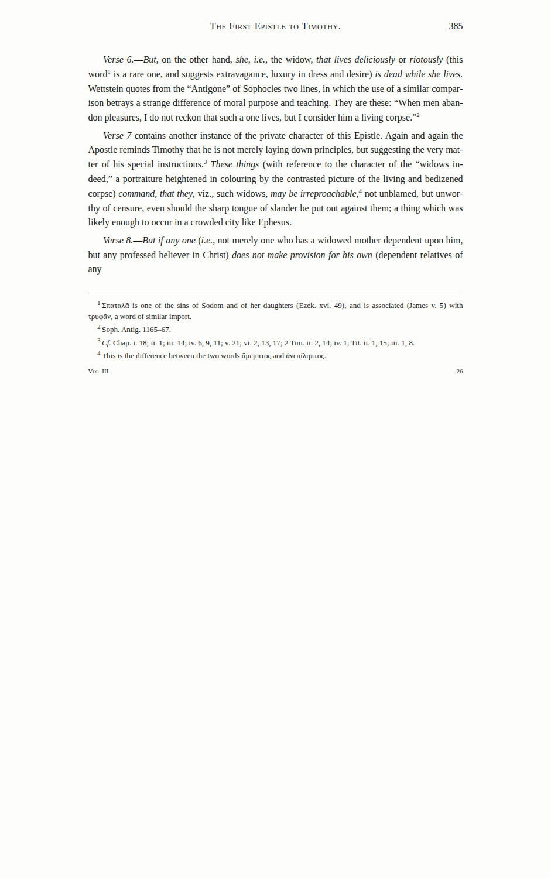The First Epistle to Timothy. 385
Verse 6.—But, on the other hand, she, i.e., the widow, that lives deliciously or riotously (this word1 is a rare one, and suggests extravagance, luxury in dress and desire) is dead while she lives. Wettstein quotes from the “Antigone” of Sophocles two lines, in which the use of a similar comparison betrays a strange difference of moral purpose and teaching. They are these: “When men abandon pleasures, I do not reckon that such a one lives, but I consider him a living corpse.”2
Verse 7 contains another instance of the private character of this Epistle. Again and again the Apostle reminds Timothy that he is not merely laying down principles, but suggesting the very matter of his special instructions.3 These things (with reference to the character of the “widows indeed,” a portraiture heightened in colouring by the contrasted picture of the living and bedizened corpse) command, that they, viz., such widows, may be irreproachable,4 not unblamed, but unworthy of censure, even should the sharp tongue of slander be put out against them; a thing which was likely enough to occur in a crowded city like Ephesus.
Verse 8.—But if any one (i.e., not merely one who has a widowed mother dependent upon him, but any professed believer in Christ) does not make provision for his own (dependent relatives of any
Σπαταλᾶ is one of the sins of Sodom and of her daughters (Ezek. xvi. 49), and is associated (James v. 5) with τρυφᾶν, a word of similar import.
Soph. Antig. 1165–67.
Cf. Chap. i. 18; ii. 1; iii. 14; iv. 6, 9, 11; v. 21; vi. 2, 13, 17; 2 Tim. ii. 2, 14; iv. 1; Tit. ii. 1, 15; iii. 1, 8.
This is the difference between the two words ἄμεμπτος and ἀνεπίληπτος.
Vol. III. 26